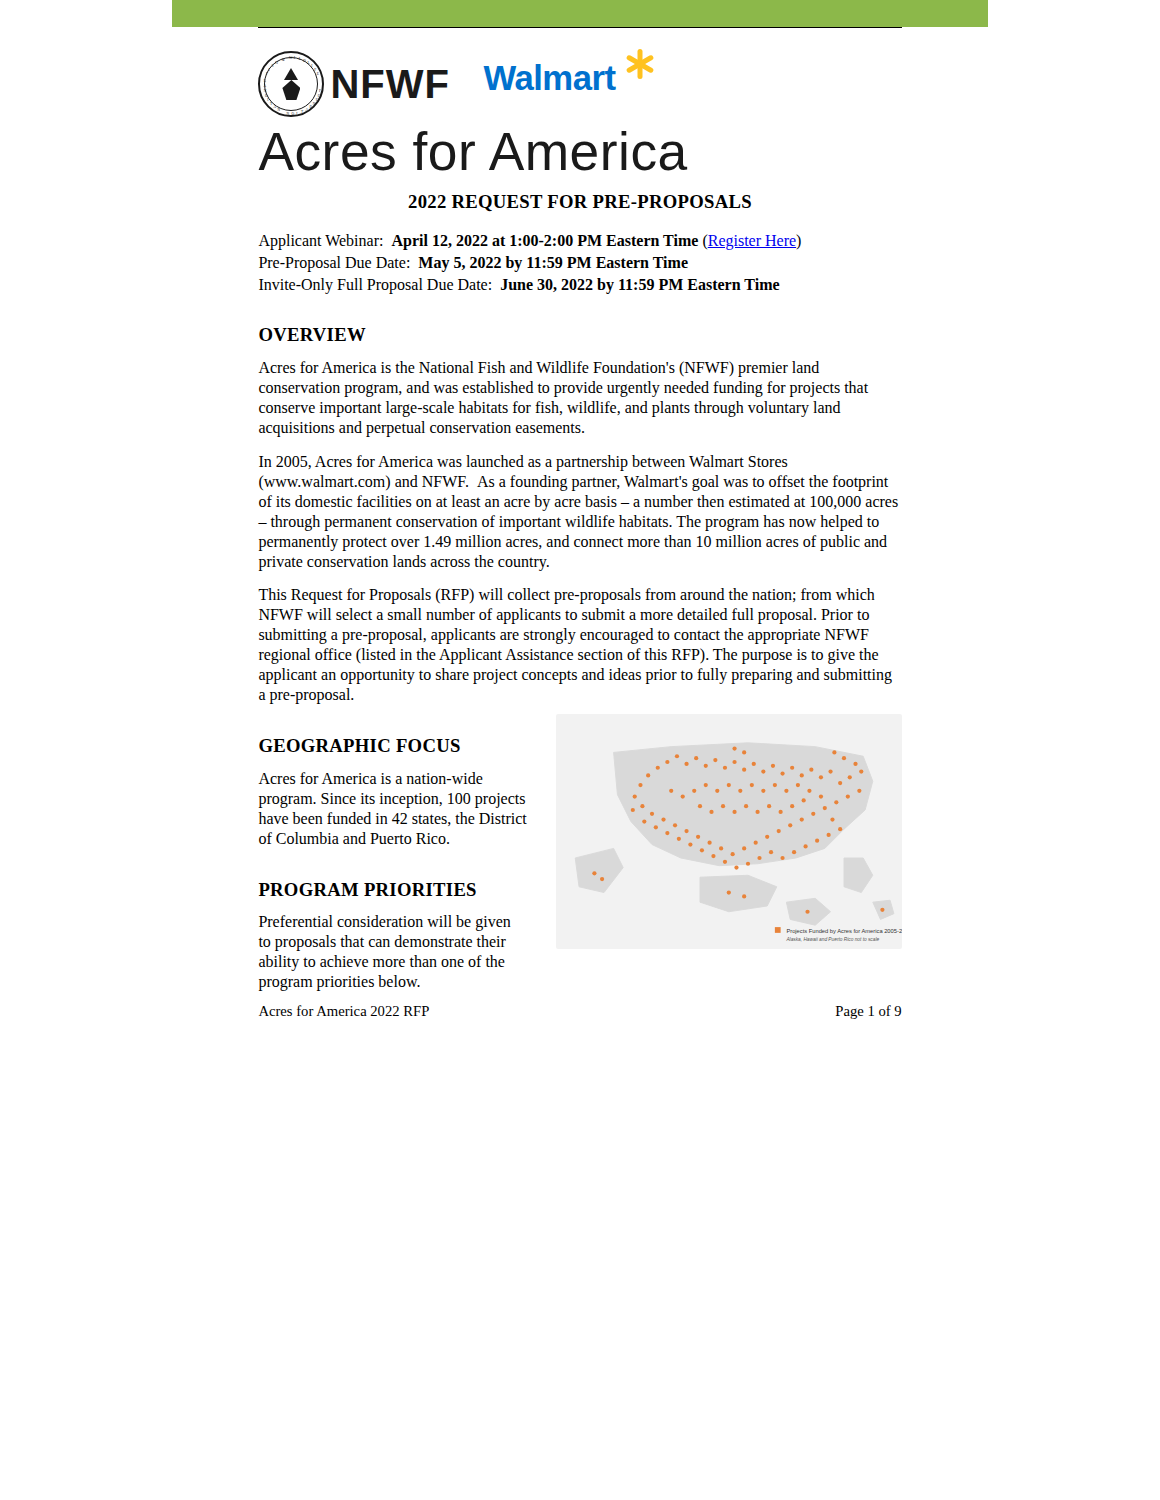N A T I O N A L F I S H & W I L D L I F E F O U N D A T I O N
NFWF
Walmart
Acres for America
2022 REQUEST FOR PRE-PROPOSALS
Applicant Webinar: April 12, 2022 at 1:00-2:00 PM Eastern Time (Register Here)
Pre-Proposal Due Date: May 5, 2022 by 11:59 PM Eastern Time
Invite-Only Full Proposal Due Date: June 30, 2022 by 11:59 PM Eastern Time
OVERVIEW
Acres for America is the National Fish and Wildlife Foundation's (NFWF) premier land conservation program, and was established to provide urgently needed funding for projects that conserve important large-scale habitats for fish, wildlife, and plants through voluntary land acquisitions and perpetual conservation easements.
In 2005, Acres for America was launched as a partnership between Walmart Stores (www.walmart.com) and NFWF. As a founding partner, Walmart's goal was to offset the footprint of its domestic facilities on at least an acre by acre basis – a number then estimated at 100,000 acres – through permanent conservation of important wildlife habitats. The program has now helped to permanently protect over 1.49 million acres, and connect more than 10 million acres of public and private conservation lands across the country.
This Request for Proposals (RFP) will collect pre-proposals from around the nation; from which NFWF will select a small number of applicants to submit a more detailed full proposal. Prior to submitting a pre-proposal, applicants are strongly encouraged to contact the appropriate NFWF regional office (listed in the Applicant Assistance section of this RFP). The purpose is to give the applicant an opportunity to share project concepts and ideas prior to fully preparing and submitting a pre-proposal.
Projects Funded by Acres for America 2005-2020 Alaska, Hawaii and Puerto Rico not to scale
GEOGRAPHIC FOCUS
Acres for America is a nation-wide program. Since its inception, 100 projects have been funded in 42 states, the District of Columbia and Puerto Rico.
PROGRAM PRIORITIES
Preferential consideration will be given
to proposals that can demonstrate their ability to achieve more than one of the program priorities below.
Acres for America 2022 RFP Page 1 of 9